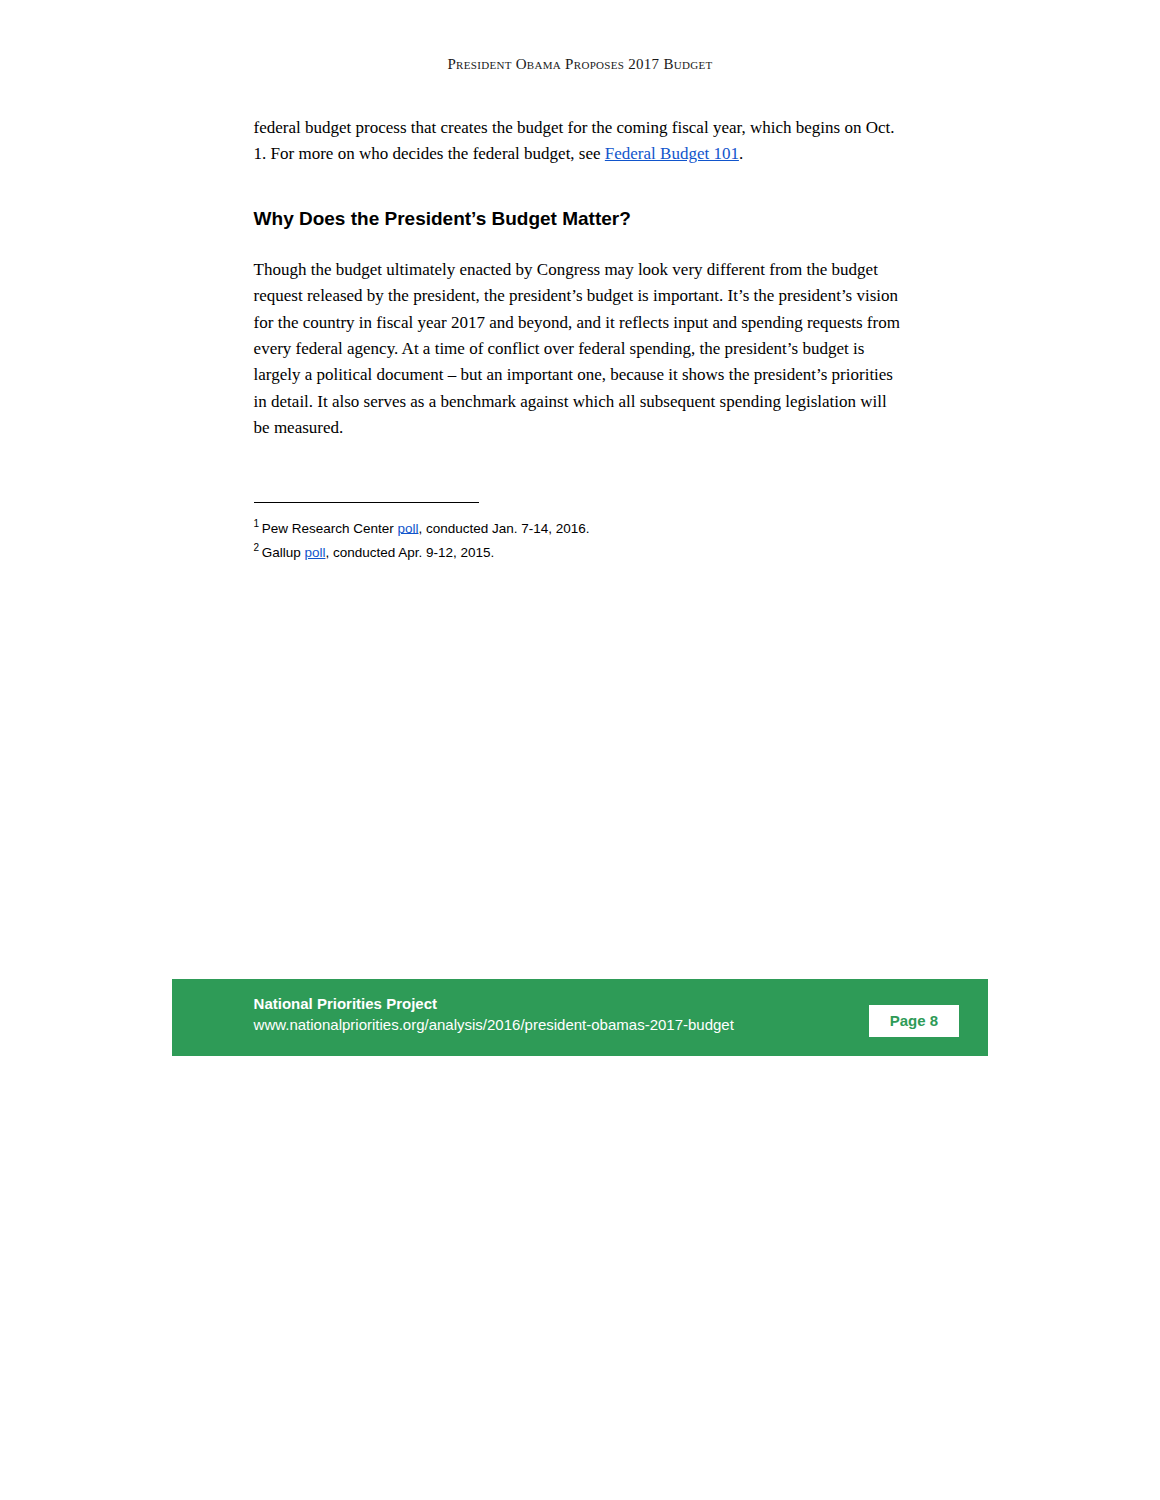President Obama Proposes 2017 Budget
federal budget process that creates the budget for the coming fiscal year, which begins on Oct. 1. For more on who decides the federal budget, see Federal Budget 101.
Why Does the President’s Budget Matter?
Though the budget ultimately enacted by Congress may look very different from the budget request released by the president, the president’s budget is important. It’s the president’s vision for the country in fiscal year 2017 and beyond, and it reflects input and spending requests from every federal agency. At a time of conflict over federal spending, the president’s budget is largely a political document – but an important one, because it shows the president’s priorities in detail. It also serves as a benchmark against which all subsequent spending legislation will be measured.
1Pew Research Center poll, conducted Jan. 7-14, 2016.
2Gallup poll, conducted Apr. 9-12, 2015.
National Priorities Project
www.nationalpriorities.org/analysis/2016/president-obamas-2017-budget
Page 8